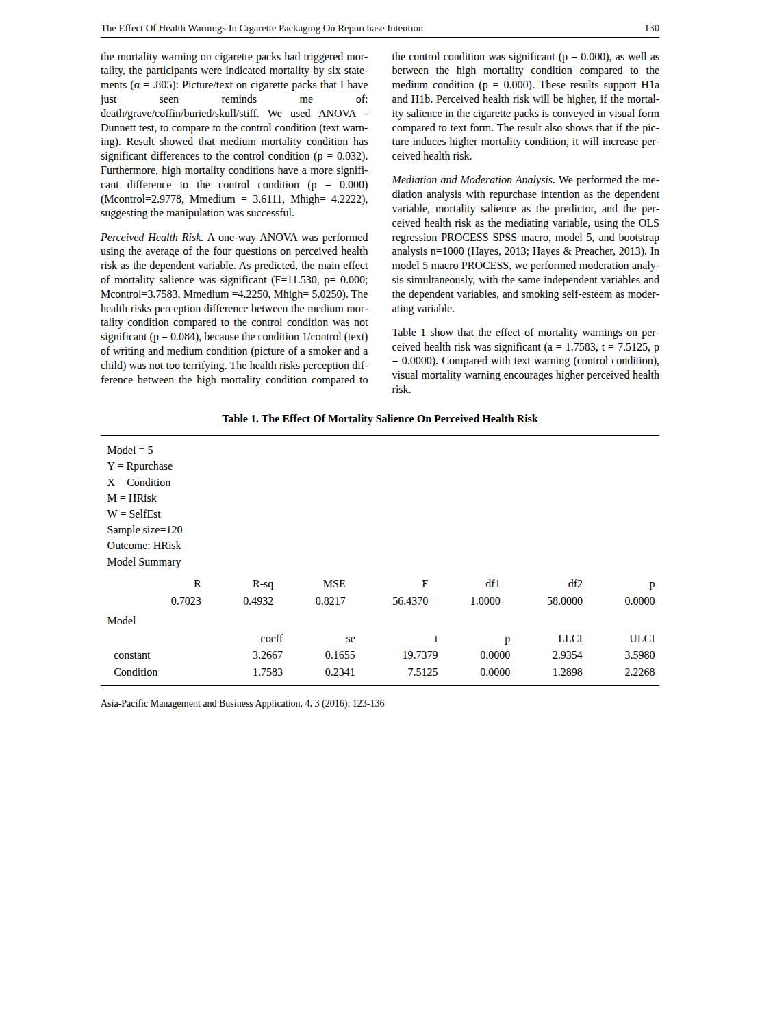The Effect Of Health Warnıngs In Cıgarette Packagıng On Repurchase Intentıon 130
the mortality warning on cigarette packs had triggered mortality, the participants were indicated mortality by six statements (α = .805): Picture/text on cigarette packs that I have just seen reminds me of: death/grave/coffin/buried/skull/stiff. We used ANOVA - Dunnett test, to compare to the control condition (text warning). Result showed that medium mortality condition has significant differences to the control condition (p = 0.032). Furthermore, high mortality conditions have a more significant difference to the control condition (p = 0.000)(Mcontrol=2.9778, Mmedium = 3.6111, Mhigh= 4.2222), suggesting the manipulation was successful.
Perceived Health Risk. A one-way ANOVA was performed using the average of the four questions on perceived health risk as the dependent variable. As predicted, the main effect of mortality salience was significant (F=11.530, p= 0.000; Mcontrol=3.7583, Mmedium =4.2250, Mhigh= 5.0250). The health risks perception difference between the medium mortality condition compared to the control condition was not significant (p = 0.084), because the condition 1/control (text) of writing and medium condition (picture of a smoker and a child) was not too terrifying. The health risks perception difference between the high mortality condition compared to the control condition was significant (p = 0.000), as well as between the high mortality condition compared to the medium condition (p = 0.000). These results support H1a and H1b. Perceived health risk will be higher, if the mortality salience in the cigarette packs is conveyed in visual form compared to text form. The result also shows that if the picture induces higher mortality condition, it will increase perceived health risk.
Mediation and Moderation Analysis. We performed the mediation analysis with repurchase intention as the dependent variable, mortality salience as the predictor, and the perceived health risk as the mediating variable, using the OLS regression PROCESS SPSS macro, model 5, and bootstrap analysis n=1000 (Hayes, 2013; Hayes & Preacher, 2013). In model 5 macro PROCESS, we performed moderation analysis simultaneously, with the same independent variables and the dependent variables, and smoking self-esteem as moderating variable.
Table 1 show that the effect of mortality warnings on perceived health risk was significant (a = 1.7583, t = 7.5125, p = 0.0000). Compared with text warning (control condition), visual mortality warning encourages higher perceived health risk.
Table 1. The Effect Of Mortality Salience On Perceived Health Risk
Model = 5
Y = Rpurchase
X = Condition
M = HRisk
W = SelfEst
Sample size=120
Outcome: HRisk
Model Summary
| | R | R-sq | MSE | F | df1 | df2 | p |
| --- | --- | --- | --- | --- | --- | --- | --- |
| | 0.7023 | 0.4932 | 0.8217 | 56.4370 | 1.0000 | 58.0000 | 0.0000 |
Model
| | coeff | se | t | p | LLCI | ULCI |
| --- | --- | --- | --- | --- | --- | --- |
| constant | 3.2667 | 0.1655 | 19.7379 | 0.0000 | 2.9354 | 3.5980 |
| Condition | 1.7583 | 0.2341 | 7.5125 | 0.0000 | 1.2898 | 2.2268 |
Asia-Pacific Management and Business Application, 4, 3 (2016): 123-136